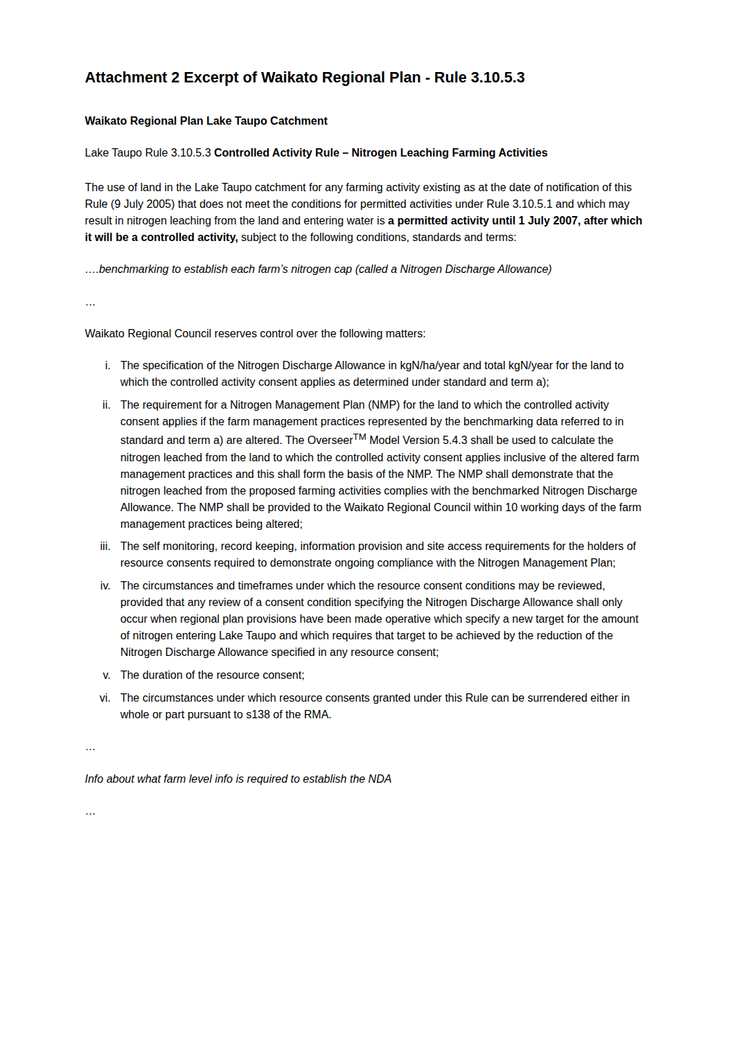Attachment 2 Excerpt of Waikato Regional Plan - Rule 3.10.5.3
Waikato Regional Plan Lake Taupo Catchment
Lake Taupo Rule 3.10.5.3 Controlled Activity Rule – Nitrogen Leaching Farming Activities
The use of land in the Lake Taupo catchment for any farming activity existing as at the date of notification of this Rule (9 July 2005) that does not meet the conditions for permitted activities under Rule 3.10.5.1 and which may result in nitrogen leaching from the land and entering water is a permitted activity until 1 July 2007, after which it will be a controlled activity, subject to the following conditions, standards and terms:
….benchmarking to establish each farm’s nitrogen cap (called a Nitrogen Discharge Allowance)
…
Waikato Regional Council reserves control over the following matters:
The specification of the Nitrogen Discharge Allowance in kgN/ha/year and total kgN/year for the land to which the controlled activity consent applies as determined under standard and term a);
The requirement for a Nitrogen Management Plan (NMP) for the land to which the controlled activity consent applies if the farm management practices represented by the benchmarking data referred to in standard and term a) are altered. The OverseerTM Model Version 5.4.3 shall be used to calculate the nitrogen leached from the land to which the controlled activity consent applies inclusive of the altered farm management practices and this shall form the basis of the NMP. The NMP shall demonstrate that the nitrogen leached from the proposed farming activities complies with the benchmarked Nitrogen Discharge Allowance. The NMP shall be provided to the Waikato Regional Council within 10 working days of the farm management practices being altered;
The self monitoring, record keeping, information provision and site access requirements for the holders of resource consents required to demonstrate ongoing compliance with the Nitrogen Management Plan;
The circumstances and timeframes under which the resource consent conditions may be reviewed, provided that any review of a consent condition specifying the Nitrogen Discharge Allowance shall only occur when regional plan provisions have been made operative which specify a new target for the amount of nitrogen entering Lake Taupo and which requires that target to be achieved by the reduction of the Nitrogen Discharge Allowance specified in any resource consent;
The duration of the resource consent;
The circumstances under which resource consents granted under this Rule can be surrendered either in whole or part pursuant to s138 of the RMA.
…
Info about what farm level info is required to establish the NDA
…